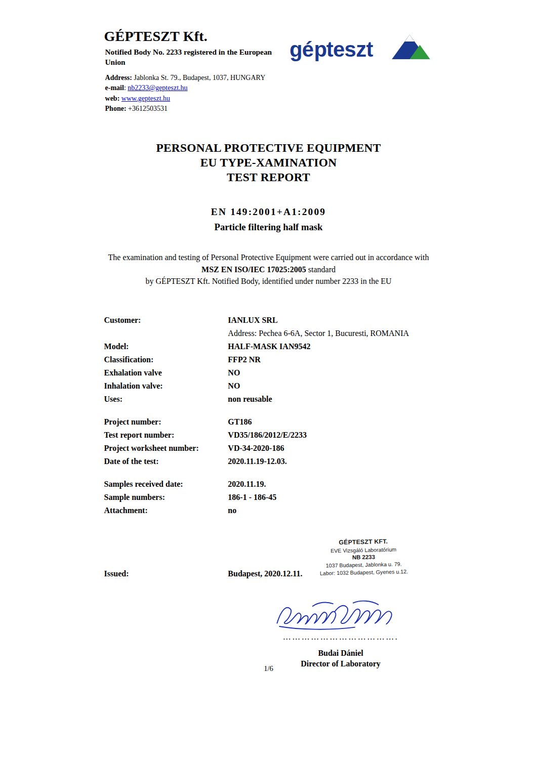GÉPTESZT Kft.
Notified Body No. 2233 registered in the European Union
Address: Jablonka St. 79., Budapest, 1037, HUNGARY
e-mail: nb2233@gepteszt.hu
web: www.gepteszt.hu
Phone: +3612503531
gépteszt gé p teszt
PERSONAL PROTECTIVE EQUIPMENT
EU TYPE-XAMINATION
TEST REPORT
EN 149:2001+A1:2009
Particle filtering half mask
The examination and testing of Personal Protective Equipment were carried out in accordance with
MSZ EN ISO/IEC 17025:2005 standard
by GÉPTESZT Kft. Notified Body, identified under number 2233 in the EU
| Customer: | IANLUX SRL |
| | Address: Pechea 6-6A, Sector 1, Bucuresti, ROMANIA |
| Model: | HALF-MASK IAN9542 |
| Classification: | FFP2 NR |
| Exhalation valve | NO |
| Inhalation valve: | NO |
| Uses: | non reusable |
| Project number: | GT186 |
| Test report number: | VD35/186/2012/E/2233 |
| Project worksheet number: | VD-34-2020-186 |
| Date of the test: | 2020.11.19-12.03. |
| Samples received date: | 2020.11.19. |
| Sample numbers: | 186-1 - 186-45 |
| Attachment: | no |
GÉPTESZT KFT.
EVE Vizsgáló Laboratórium
NB 2233
1037 Budapest, Jablonka u. 79.
Labor: 1032 Budapest, Gyenes u.12.
Issued:
Budapest, 2020.12.11.
Signature
……………………………….
Budai Dániel
Director of Laboratory
1/6